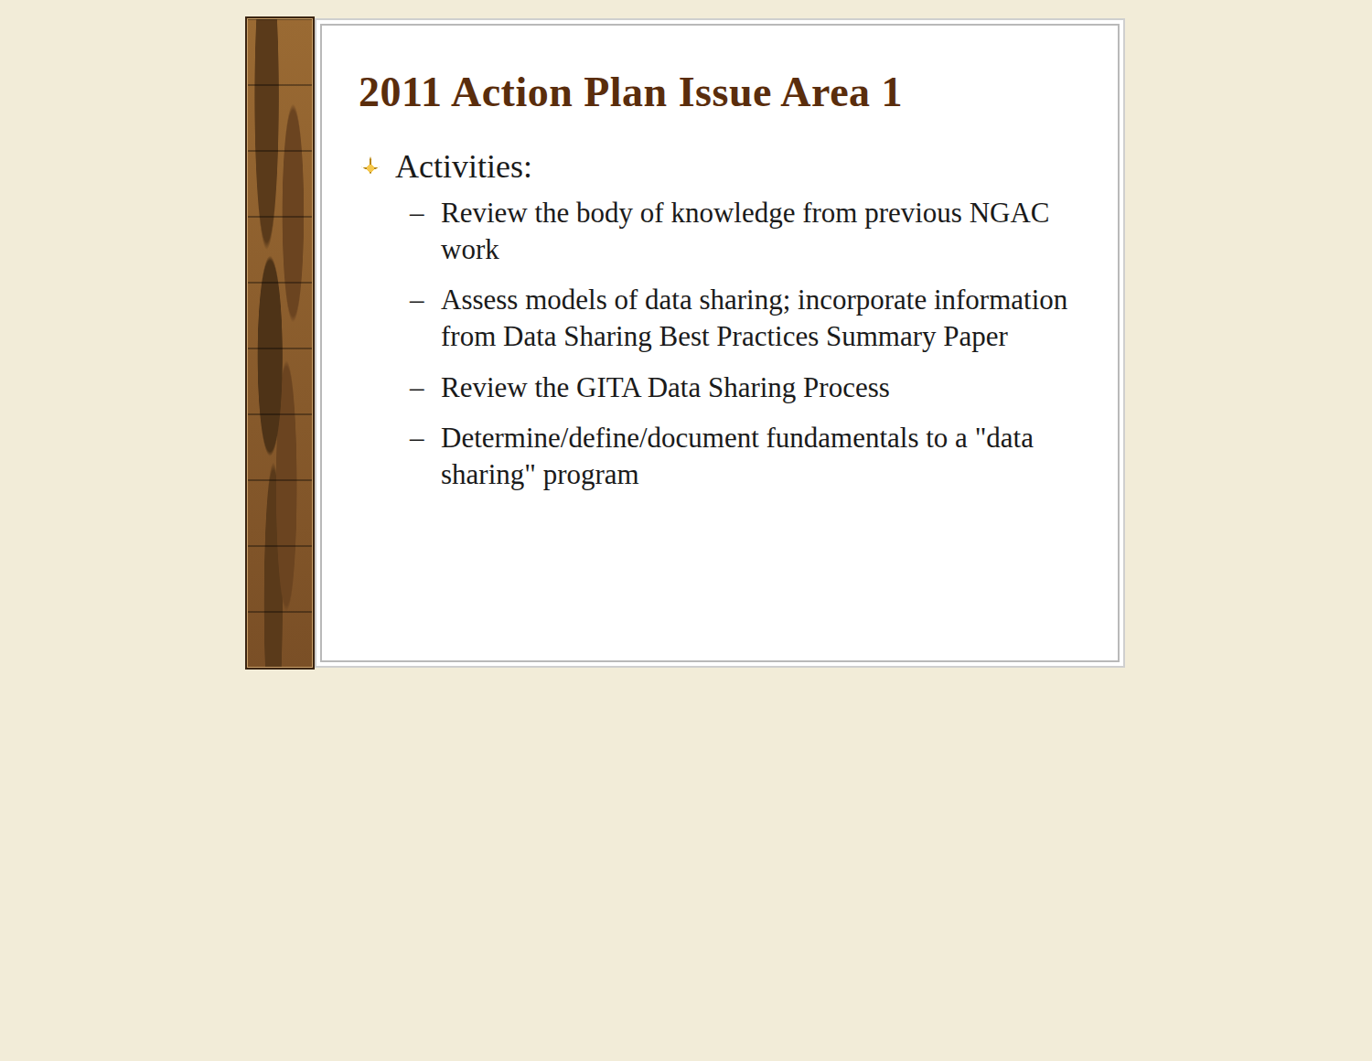2011 Action Plan Issue Area 1
Activities:
Review the body of knowledge from previous NGAC work
Assess models of data sharing; incorporate information from Data Sharing Best Practices Summary Paper
Review the GITA Data Sharing Process
Determine/define/document fundamentals to a "data sharing" program